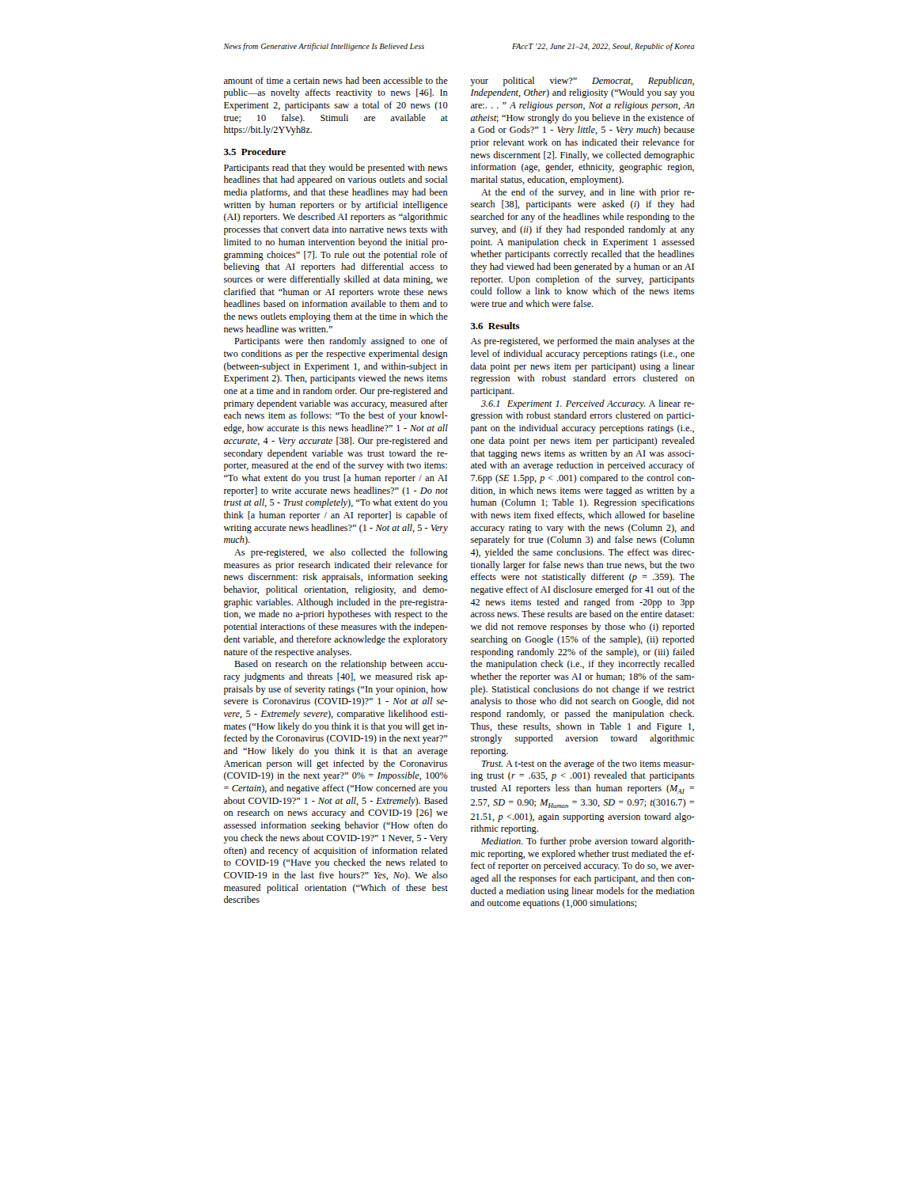News from Generative Artificial Intelligence Is Believed Less
FAccT ’22, June 21–24, 2022, Seoul, Republic of Korea
amount of time a certain news had been accessible to the public—as novelty affects reactivity to news [46]. In Experiment 2, participants saw a total of 20 news (10 true; 10 false). Stimuli are available at https://bit.ly/2YVyh8z.
3.5 Procedure
Participants read that they would be presented with news headlines that had appeared on various outlets and social media platforms, and that these headlines may had been written by human reporters or by artificial intelligence (AI) reporters. We described AI reporters as “algorithmic processes that convert data into narrative news texts with limited to no human intervention beyond the initial programming choices” [7]. To rule out the potential role of believing that AI reporters had differential access to sources or were differentially skilled at data mining, we clarified that “human or AI reporters wrote these news headlines based on information available to them and to the news outlets employing them at the time in which the news headline was written.”
Participants were then randomly assigned to one of two conditions as per the respective experimental design (between-subject in Experiment 1, and within-subject in Experiment 2). Then, participants viewed the news items one at a time and in random order. Our pre-registered and primary dependent variable was accuracy, measured after each news item as follows: “To the best of your knowledge, how accurate is this news headline?” 1 - Not at all accurate, 4 - Very accurate [38]. Our pre-registered and secondary dependent variable was trust toward the reporter, measured at the end of the survey with two items: “To what extent do you trust [a human reporter / an AI reporter] to write accurate news headlines?” (1 - Do not trust at all, 5 - Trust completely), “To what extent do you think [a human reporter / an AI reporter] is capable of writing accurate news headlines?” (1 - Not at all, 5 - Very much).
As pre-registered, we also collected the following measures as prior research indicated their relevance for news discernment: risk appraisals, information seeking behavior, political orientation, religiosity, and demographic variables. Although included in the pre-registration, we made no a-priori hypotheses with respect to the potential interactions of these measures with the independent variable, and therefore acknowledge the exploratory nature of the respective analyses.
Based on research on the relationship between accuracy judgments and threats [40], we measured risk appraisals by use of severity ratings (“In your opinion, how severe is Coronavirus (COVID-19)?” 1 - Not at all severe, 5 - Extremely severe), comparative likelihood estimates (“How likely do you think it is that you will get infected by the Coronavirus (COVID-19) in the next year?” and “How likely do you think it is that an average American person will get infected by the Coronavirus (COVID-19) in the next year?” 0% = Impossible, 100% = Certain), and negative affect (“How concerned are you about COVID-19?” 1 - Not at all, 5 - Extremely). Based on research on news accuracy and COVID-19 [26] we assessed information seeking behavior (“How often do you check the news about COVID-19?” 1 Never, 5 - Very often) and recency of acquisition of information related to COVID-19 (“Have you checked the news related to COVID-19 in the last five hours?” Yes, No). We also measured political orientation (“Which of these best describes
your political view?” Democrat, Republican, Independent, Other) and religiosity (“Would you say you are:. . . ” A religious person, Not a religious person, An atheist; “How strongly do you believe in the existence of a God or Gods?” 1 - Very little, 5 - Very much) because prior relevant work on has indicated their relevance for news discernment [2]. Finally, we collected demographic information (age, gender, ethnicity, geographic region, marital status, education, employment).
At the end of the survey, and in line with prior research [38], participants were asked (i) if they had searched for any of the headlines while responding to the survey, and (ii) if they had responded randomly at any point. A manipulation check in Experiment 1 assessed whether participants correctly recalled that the headlines they had viewed had been generated by a human or an AI reporter. Upon completion of the survey, participants could follow a link to know which of the news items were true and which were false.
3.6 Results
As pre-registered, we performed the main analyses at the level of individual accuracy perceptions ratings (i.e., one data point per news item per participant) using a linear regression with robust standard errors clustered on participant.
3.6.1 Experiment 1. Perceived Accuracy. A linear regression with robust standard errors clustered on participant on the individual accuracy perceptions ratings (i.e., one data point per news item per participant) revealed that tagging news items as written by an AI was associated with an average reduction in perceived accuracy of 7.6pp (SE 1.5pp, p < .001) compared to the control condition, in which news items were tagged as written by a human (Column 1; Table 1). Regression specifications with news item fixed effects, which allowed for baseline accuracy rating to vary with the news (Column 2), and separately for true (Column 3) and false news (Column 4), yielded the same conclusions. The effect was directionally larger for false news than true news, but the two effects were not statistically different (p = .359). The negative effect of AI disclosure emerged for 41 out of the 42 news items tested and ranged from -20pp to 3pp across news. These results are based on the entire dataset: we did not remove responses by those who (i) reported searching on Google (15% of the sample), (ii) reported responding randomly 22% of the sample), or (iii) failed the manipulation check (i.e., if they incorrectly recalled whether the reporter was AI or human; 18% of the sample). Statistical conclusions do not change if we restrict analysis to those who did not search on Google, did not respond randomly, or passed the manipulation check. Thus, these results, shown in Table 1 and Figure 1, strongly supported aversion toward algorithmic reporting.
Trust. A t-test on the average of the two items measuring trust (r = .635, p < .001) revealed that participants trusted AI reporters less than human reporters (MAI = 2.57, SD = 0.90; MHuman = 3.30, SD = 0.97; t(3016.7) = 21.51, p <.001), again supporting aversion toward algorithmic reporting.
Mediation. To further probe aversion toward algorithmic reporting, we explored whether trust mediated the effect of reporter on perceived accuracy. To do so, we averaged all the responses for each participant, and then conducted a mediation using linear models for the mediation and outcome equations (1,000 simulations;